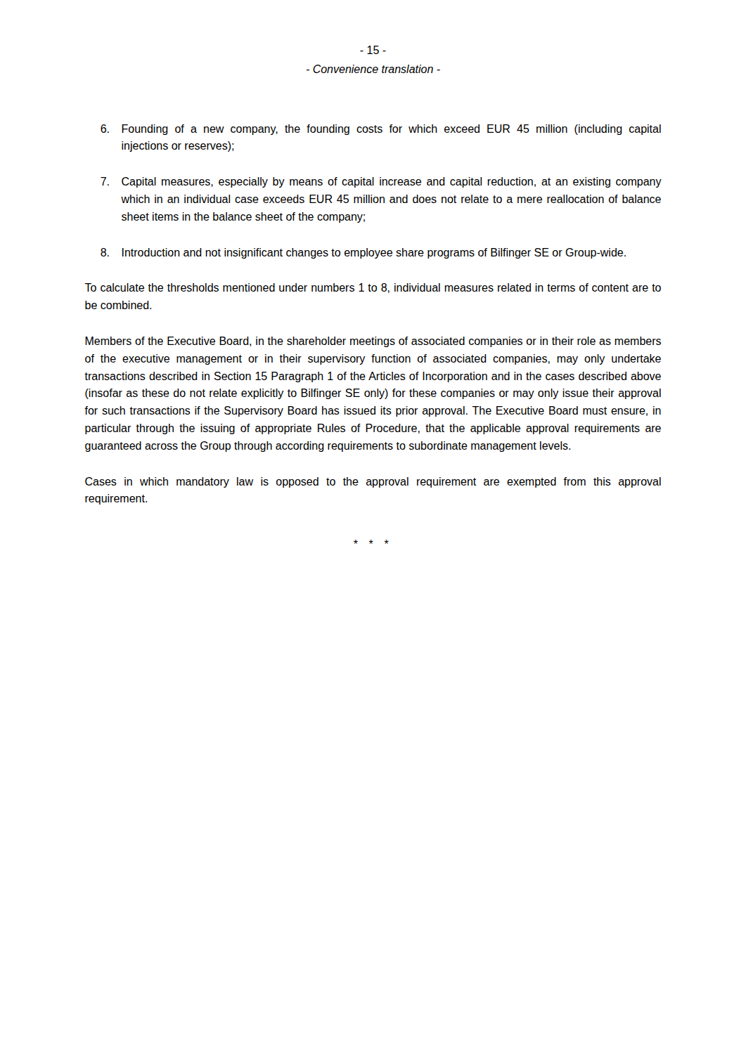- 15 -
- Convenience translation -
Founding of a new company, the founding costs for which exceed EUR 45 million (including capital injections or reserves);
Capital measures, especially by means of capital increase and capital reduction, at an existing company which in an individual case exceeds EUR 45 million and does not relate to a mere reallocation of balance sheet items in the balance sheet of the company;
Introduction and not insignificant changes to employee share programs of Bilfinger SE or Group-wide.
To calculate the thresholds mentioned under numbers 1 to 8, individual measures related in terms of content are to be combined.
Members of the Executive Board, in the shareholder meetings of associated companies or in their role as members of the executive management or in their supervisory function of associated companies, may only undertake transactions described in Section 15 Paragraph 1 of the Articles of Incorporation and in the cases described above (insofar as these do not relate explicitly to Bilfinger SE only) for these companies or may only issue their approval for such transactions if the Supervisory Board has issued its prior approval. The Executive Board must ensure, in particular through the issuing of appropriate Rules of Procedure, that the applicable approval requirements are guaranteed across the Group through according requirements to subordinate management levels.
Cases in which mandatory law is opposed to the approval requirement are exempted from this approval requirement.
* * *